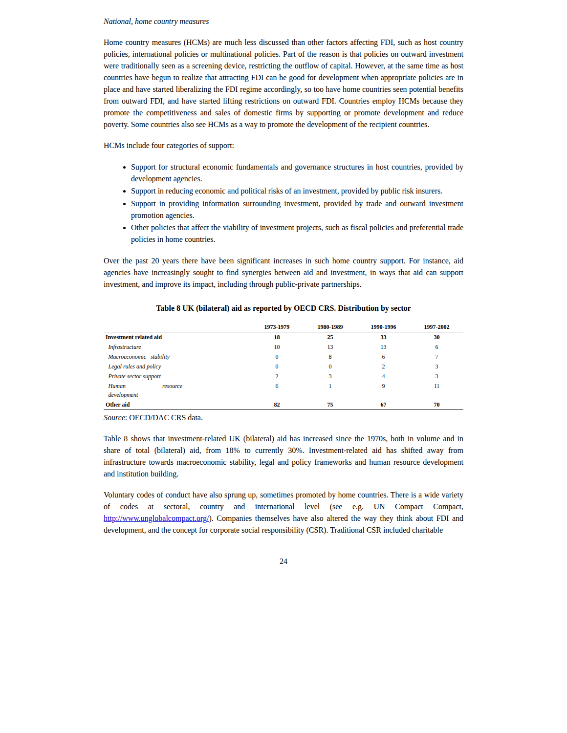National, home country measures
Home country measures (HCMs) are much less discussed than other factors affecting FDI, such as host country policies, international policies or multinational policies. Part of the reason is that policies on outward investment were traditionally seen as a screening device, restricting the outflow of capital. However, at the same time as host countries have begun to realize that attracting FDI can be good for development when appropriate policies are in place and have started liberalizing the FDI regime accordingly, so too have home countries seen potential benefits from outward FDI, and have started lifting restrictions on outward FDI. Countries employ HCMs because they promote the competitiveness and sales of domestic firms by supporting or promote development and reduce poverty. Some countries also see HCMs as a way to promote the development of the recipient countries.
HCMs include four categories of support:
Support for structural economic fundamentals and governance structures in host countries, provided by development agencies.
Support in reducing economic and political risks of an investment, provided by public risk insurers.
Support in providing information surrounding investment, provided by trade and outward investment promotion agencies.
Other policies that affect the viability of investment projects, such as fiscal policies and preferential trade policies in home countries.
Over the past 20 years there have been significant increases in such home country support. For instance, aid agencies have increasingly sought to find synergies between aid and investment, in ways that aid can support investment, and improve its impact, including through public-private partnerships.
Table 8 UK (bilateral) aid as reported by OECD CRS. Distribution by sector
| | 1973-1979 | 1980-1989 | 1990-1996 | 1997-2002 |
| --- | --- | --- | --- | --- |
| Investment related aid | 18 | 25 | 33 | 30 |
| Infrastructure | 10 | 13 | 13 | 6 |
| Macroeconomic stability | 0 | 8 | 6 | 7 |
| Legal rules and policy | 0 | 0 | 2 | 3 |
| Private sector support | 2 | 3 | 4 | 3 |
| Human resource development | 6 | 1 | 9 | 11 |
| Other aid | 82 | 75 | 67 | 70 |
Source: OECD/DAC CRS data.
Table 8 shows that investment-related UK (bilateral) aid has increased since the 1970s, both in volume and in share of total (bilateral) aid, from 18% to currently 30%. Investment-related aid has shifted away from infrastructure towards macroeconomic stability, legal and policy frameworks and human resource development and institution building.
Voluntary codes of conduct have also sprung up, sometimes promoted by home countries. There is a wide variety of codes at sectoral, country and international level (see e.g. UN Compact Compact, http://www.unglobalcompact.org/). Companies themselves have also altered the way they think about FDI and development, and the concept for corporate social responsibility (CSR). Traditional CSR included charitable
24